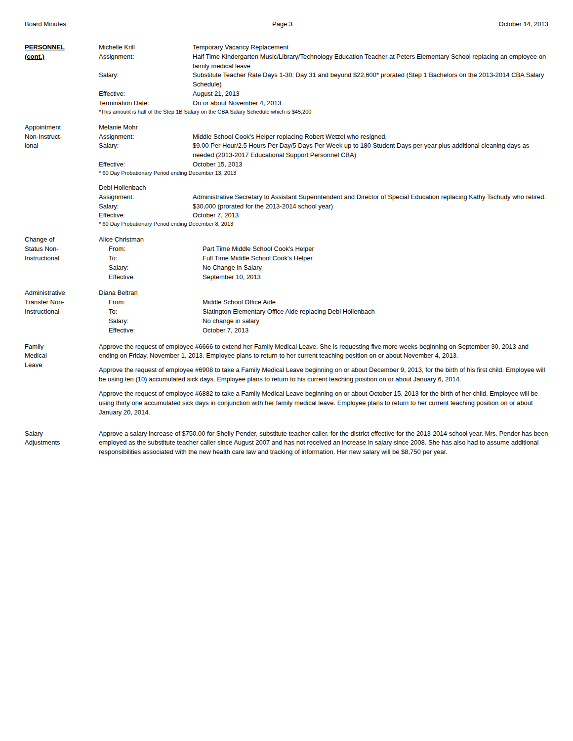Board Minutes
Page 3
October 14, 2013
PERSONNEL
(cont.)
Michelle Krill
Temporary Vacancy Replacement
Assignment:
Half Time Kindergarten Music/Library/Technology Education Teacher at Peters Elementary School replacing an employee on family medical leave
Salary:
Substitute Teacher Rate Days 1-30; Day 31 and beyond $22,600* prorated (Step 1 Bachelors on the 2013-2014 CBA Salary Schedule)
Effective:
August 21, 2013
Termination Date:
On or about November 4, 2013
*This amount is half of the Step 1B Salary on the CBA Salary Schedule which is $45,200
Appointment
Non-Instruct-
ional
Melanie Mohr
Assignment:
Middle School Cook's Helper replacing Robert Wetzel who resigned.
Salary:
$9.00 Per Hour/2.5 Hours Per Day/5 Days Per Week up to 180 Student Days per year plus additional cleaning days as needed (2013-2017 Educational Support Personnel CBA)
Effective:
October 15, 2013
* 60 Day Probationary Period ending December 13, 2013
Debi Hollenbach
Assignment:
Administrative Secretary to Assistant Superintendent and Director of Special Education replacing Kathy Tschudy who retired.
Salary:
$30,000 (prorated for the 2013-2014 school year)
Effective:
October 7, 2013
* 60 Day Probationary Period ending December 8, 2013
Change of
Status Non-
Instructional
Alice Christman
From:
Part Time Middle School Cook's Helper
To:
Full Time Middle School Cook's Helper
Salary:
No Change in Salary
Effective:
September 10, 2013
Administrative
Transfer Non-
Instructional
Diana Beltran
From:
Middle School Office Aide
To:
Slatington Elementary Office Aide replacing Debi Hollenbach
Salary:
No change in salary
Effective:
October 7, 2013
Family
Medical
Leave
Approve the request of employee #6666 to extend her Family Medical Leave. She is requesting five more weeks beginning on September 30, 2013 and ending on Friday, November 1, 2013. Employee plans to return to her current teaching position on or about November 4, 2013.
Approve the request of employee #6908 to take a Family Medical Leave beginning on or about December 9, 2013, for the birth of his first child. Employee will be using ten (10) accumulated sick days. Employee plans to return to his current teaching position on or about January 6, 2014.
Approve the request of employee #6882 to take a Family Medical Leave beginning on or about October 15, 2013 for the birth of her child. Employee will be using thirty one accumulated sick days in conjunction with her family medical leave. Employee plans to return to her current teaching position on or about January 20, 2014.
Salary
Adjustments
Approve a salary increase of $750.00 for Shelly Pender, substitute teacher caller, for the district effective for the 2013-2014 school year. Mrs. Pender has been employed as the substitute teacher caller since August 2007 and has not received an increase in salary since 2008. She has also had to assume additional responsibilities associated with the new health care law and tracking of information. Her new salary will be $8,750 per year.